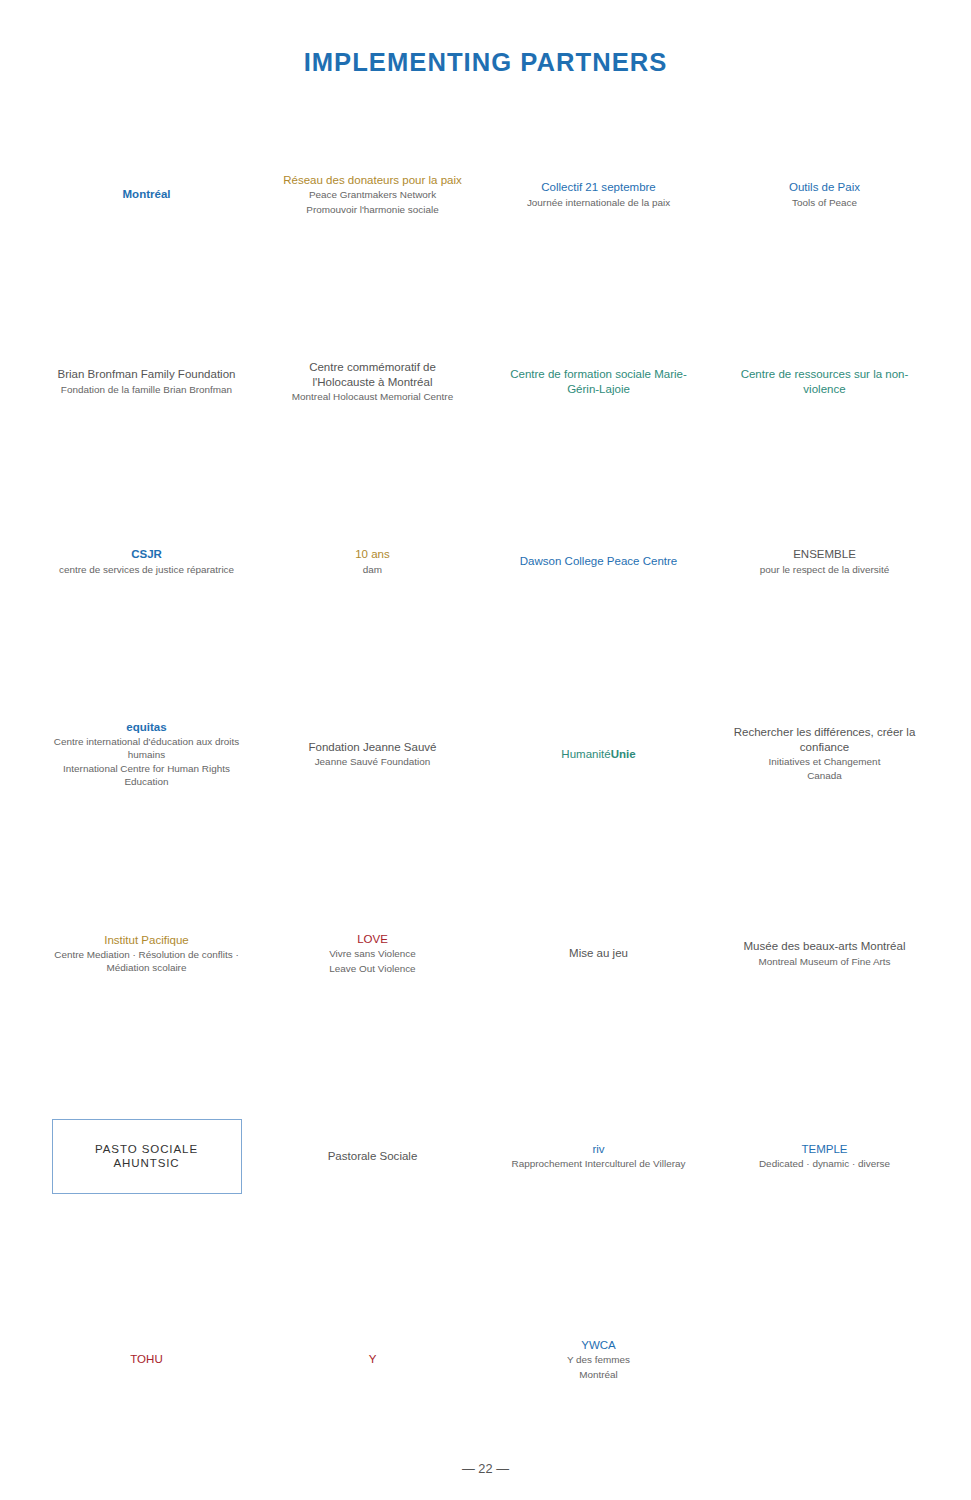Implementing Partners
Montréal
Réseau des donateurs pour la paix Peace Grantmakers Network Promouvoir l'harmonie sociale
Collectif 21 septembre Journée internationale de la paix
Outils de Paix Tools of Peace
Brian Bronfman Family Foundation Fondation de la famille Brian Bronfman
Centre commémoratif de l'Holocauste à Montréal Montreal Holocaust Memorial Centre
Centre de formation sociale Marie-Gérin-Lajoie
Centre de ressources sur la non-violence
CSJR centre de services de justice réparatrice
10 ans dam
Dawson College Peace Centre
ENSEMBLE pour le respect de la diversité
equitas Centre international d'éducation aux droits humains International Centre for Human Rights Education
Fondation Jeanne Sauvé Jeanne Sauvé Foundation
HumanitéUnie
Rechercher les différences, créer la confiance Initiatives et Changement Canada
Institut Pacifique Centre Mediation · Résolution de conflits · Médiation scolaire
LOVE Vivre sans Violence Leave Out Violence
Mise au jeu
Musée des beaux-arts Montréal Montreal Museum of Fine Arts
PASTO SOCIALE AHUNTSIC
Pastorale Sociale
riv Rapprochement Interculturel de Villeray
TEMPLE Dedicated · dynamic · diverse
TOHU
Y
YWCA Y des femmes Montréal
— 22 —